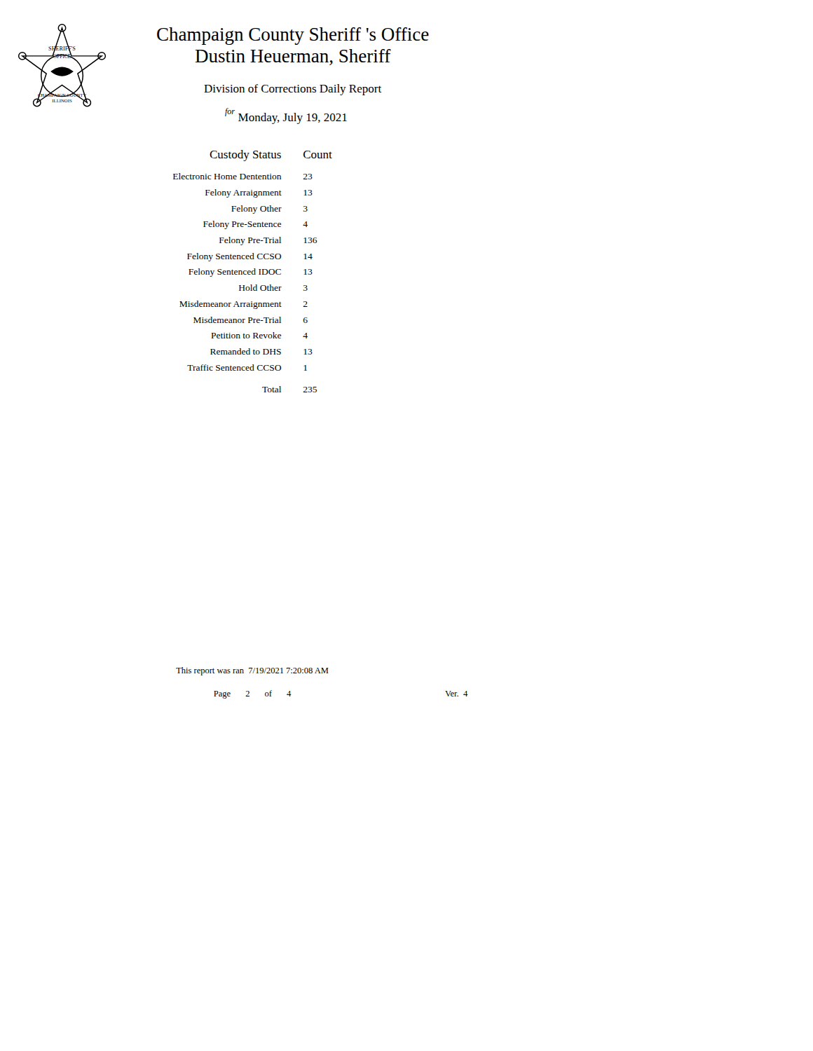Champaign County Sheriff 's Office
Dustin Heuerman, Sheriff
Division of Corrections Daily Report
for Monday, July 19, 2021
| Custody Status | Count |
| --- | --- |
| Electronic Home Dentention | 23 |
| Felony Arraignment | 13 |
| Felony Other | 3 |
| Felony Pre-Sentence | 4 |
| Felony Pre-Trial | 136 |
| Felony Sentenced CCSO | 14 |
| Felony Sentenced IDOC | 13 |
| Hold Other | 3 |
| Misdemeanor Arraignment | 2 |
| Misdemeanor Pre-Trial | 6 |
| Petition to Revoke | 4 |
| Remanded to DHS | 13 |
| Traffic Sentenced CCSO | 1 |
| Total | 235 |
This report was ran 7/19/2021 7:20:08 AM
Page2of 4 Ver. 4